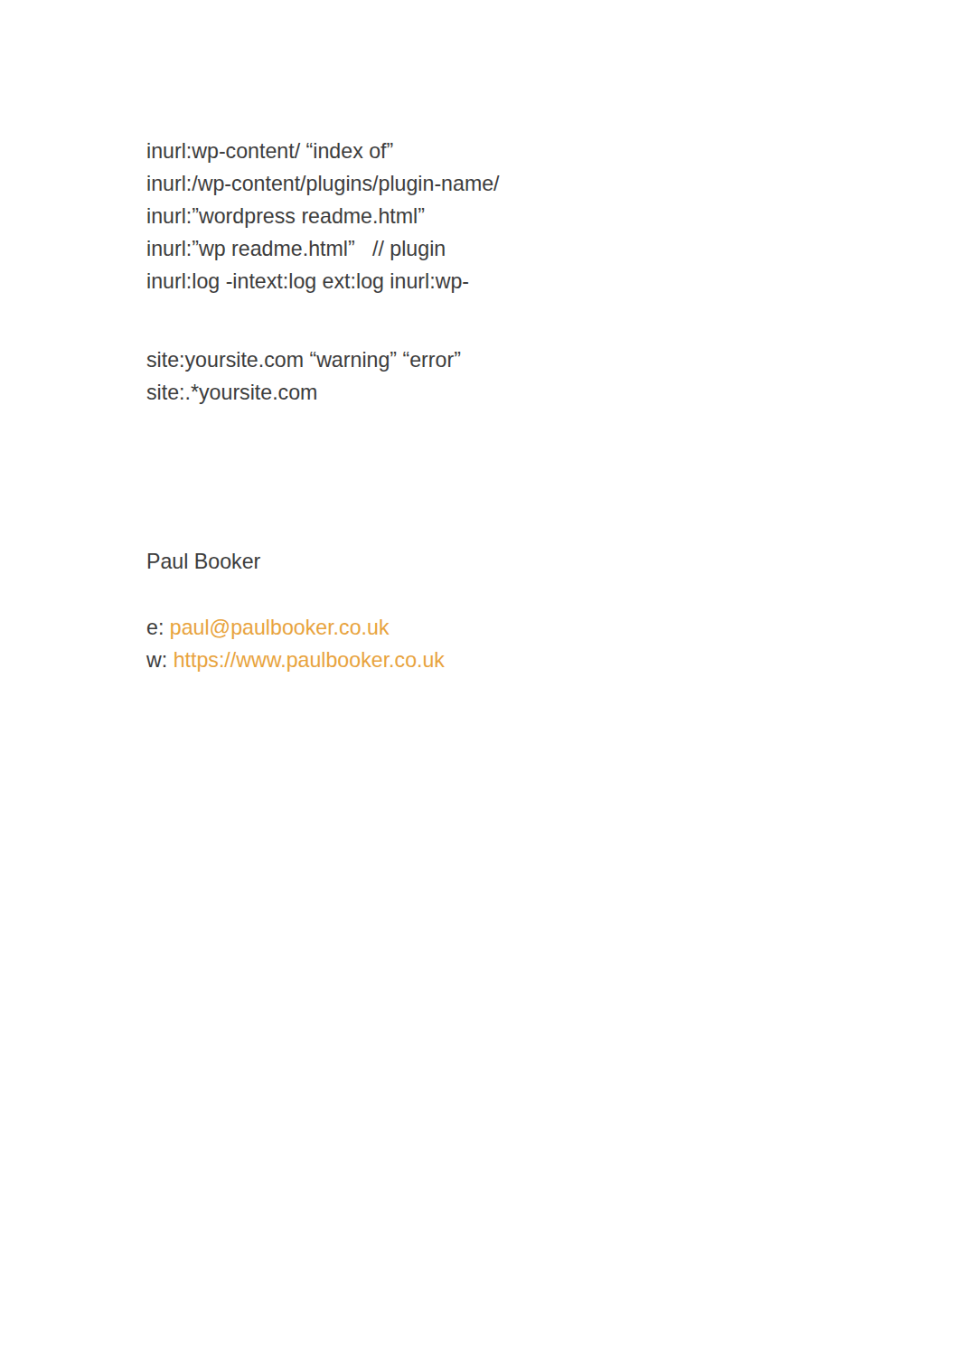inurl:wp-content/ “index of”
inurl:/wp-content/plugins/plugin-name/
inurl:”wordpress readme.html”
inurl:”wp readme.html”   // plugin
inurl:log -intext:log ext:log inurl:wp-
site:yoursite.com “warning” “error”
site:.*yoursite.com
Paul Booker
e: paul@paulbooker.co.uk
w: https://www.paulbooker.co.uk